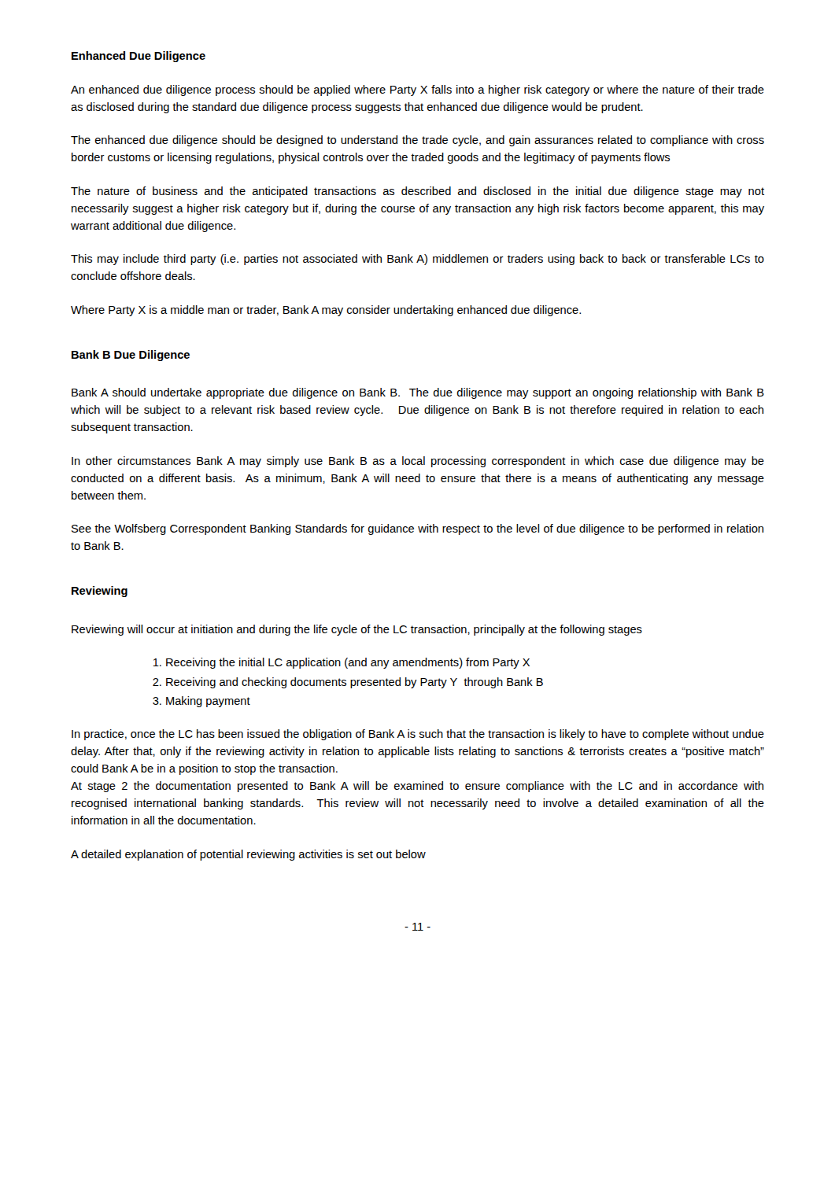Enhanced Due Diligence
An enhanced due diligence process should be applied where Party X falls into a higher risk category or where the nature of their trade as disclosed during the standard due diligence process suggests that enhanced due diligence would be prudent.
The enhanced due diligence should be designed to understand the trade cycle, and gain assurances related to compliance with cross border customs or licensing regulations, physical controls over the traded goods and the legitimacy of payments flows
The nature of business and the anticipated transactions as described and disclosed in the initial due diligence stage may not necessarily suggest a higher risk category but if, during the course of any transaction any high risk factors become apparent, this may warrant additional due diligence.
This may include third party (i.e. parties not associated with Bank A) middlemen or traders using back to back or transferable LCs to conclude offshore deals.
Where Party X is a middle man or trader, Bank A may consider undertaking enhanced due diligence.
Bank B Due Diligence
Bank A should undertake appropriate due diligence on Bank B. The due diligence may support an ongoing relationship with Bank B which will be subject to a relevant risk based review cycle. Due diligence on Bank B is not therefore required in relation to each subsequent transaction.
In other circumstances Bank A may simply use Bank B as a local processing correspondent in which case due diligence may be conducted on a different basis. As a minimum, Bank A will need to ensure that there is a means of authenticating any message between them.
See the Wolfsberg Correspondent Banking Standards for guidance with respect to the level of due diligence to be performed in relation to Bank B.
Reviewing
Reviewing will occur at initiation and during the life cycle of the LC transaction, principally at the following stages
Receiving the initial LC application (and any amendments) from Party X
Receiving and checking documents presented by Party Y through Bank B
Making payment
In practice, once the LC has been issued the obligation of Bank A is such that the transaction is likely to have to complete without undue delay. After that, only if the reviewing activity in relation to applicable lists relating to sanctions & terrorists creates a “positive match” could Bank A be in a position to stop the transaction.
At stage 2 the documentation presented to Bank A will be examined to ensure compliance with the LC and in accordance with recognised international banking standards. This review will not necessarily need to involve a detailed examination of all the information in all the documentation.
A detailed explanation of potential reviewing activities is set out below
- 11 -